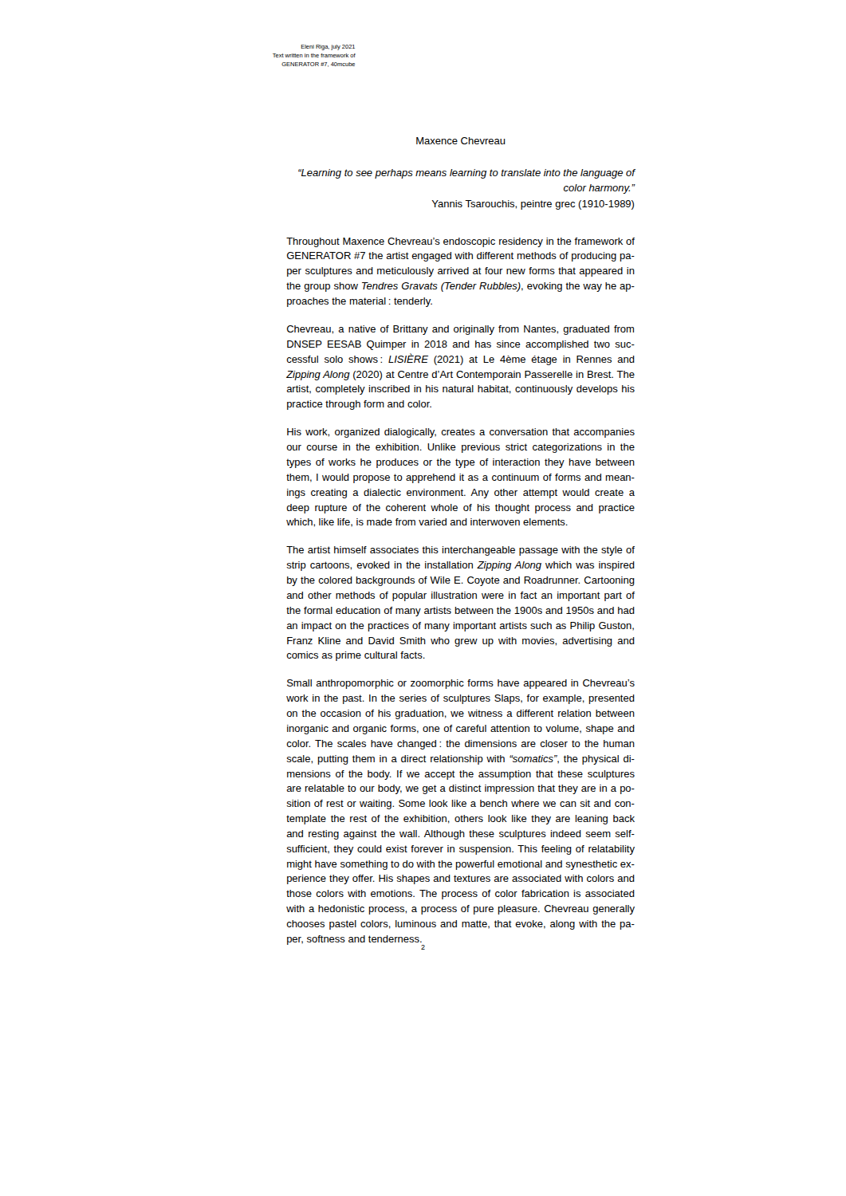Eleni Riga, july 2021
Text written in the framework of
GENERATOR #7, 40mcube
Maxence Chevreau
“Learning to see perhaps means learning to translate into the language of color harmony.”
Yannis Tsarouchis, peintre grec (1910-1989)
Throughout Maxence Chevreau’s endoscopic residency in the framework of GENERATOR #7 the artist engaged with different methods of producing paper sculptures and meticulously arrived at four new forms that appeared in the group show Tendres Gravats (Tender Rubbles), evoking the way he approaches the material : tenderly.
Chevreau, a native of Brittany and originally from Nantes, graduated from DNSEP EESAB Quimper in 2018 and has since accomplished two successful solo shows : LISIÈRE (2021) at Le 4ème étage in Rennes and Zipping Along (2020) at Centre d’Art Contemporain Passerelle in Brest. The artist, completely inscribed in his natural habitat, continuously develops his practice through form and color.
His work, organized dialogically, creates a conversation that accompanies our course in the exhibition. Unlike previous strict categorizations in the types of works he produces or the type of interaction they have between them, I would propose to apprehend it as a continuum of forms and meanings creating a dialectic environment. Any other attempt would create a deep rupture of the coherent whole of his thought process and practice which, like life, is made from varied and interwoven elements.
The artist himself associates this interchangeable passage with the style of strip cartoons, evoked in the installation Zipping Along which was inspired by the colored backgrounds of Wile E. Coyote and Roadrunner. Cartooning and other methods of popular illustration were in fact an important part of the formal education of many artists between the 1900s and 1950s and had an impact on the practices of many important artists such as Philip Guston, Franz Kline and David Smith who grew up with movies, advertising and comics as prime cultural facts.
Small anthropomorphic or zoomorphic forms have appeared in Chevreau’s work in the past. In the series of sculptures Slaps, for example, presented on the occasion of his graduation, we witness a different relation between inorganic and organic forms, one of careful attention to volume, shape and color. The scales have changed : the dimensions are closer to the human scale, putting them in a direct relationship with “somatics”, the physical dimensions of the body. If we accept the assumption that these sculptures are relatable to our body, we get a distinct impression that they are in a position of rest or waiting. Some look like a bench where we can sit and contemplate the rest of the exhibition, others look like they are leaning back and resting against the wall. Although these sculptures indeed seem self-sufficient, they could exist forever in suspension. This feeling of relatability might have something to do with the powerful emotional and synesthetic experience they offer. His shapes and textures are associated with colors and those colors with emotions. The process of color fabrication is associated with a hedonistic process, a process of pure pleasure. Chevreau generally chooses pastel colors, luminous and matte, that evoke, along with the paper, softness and tenderness.
2